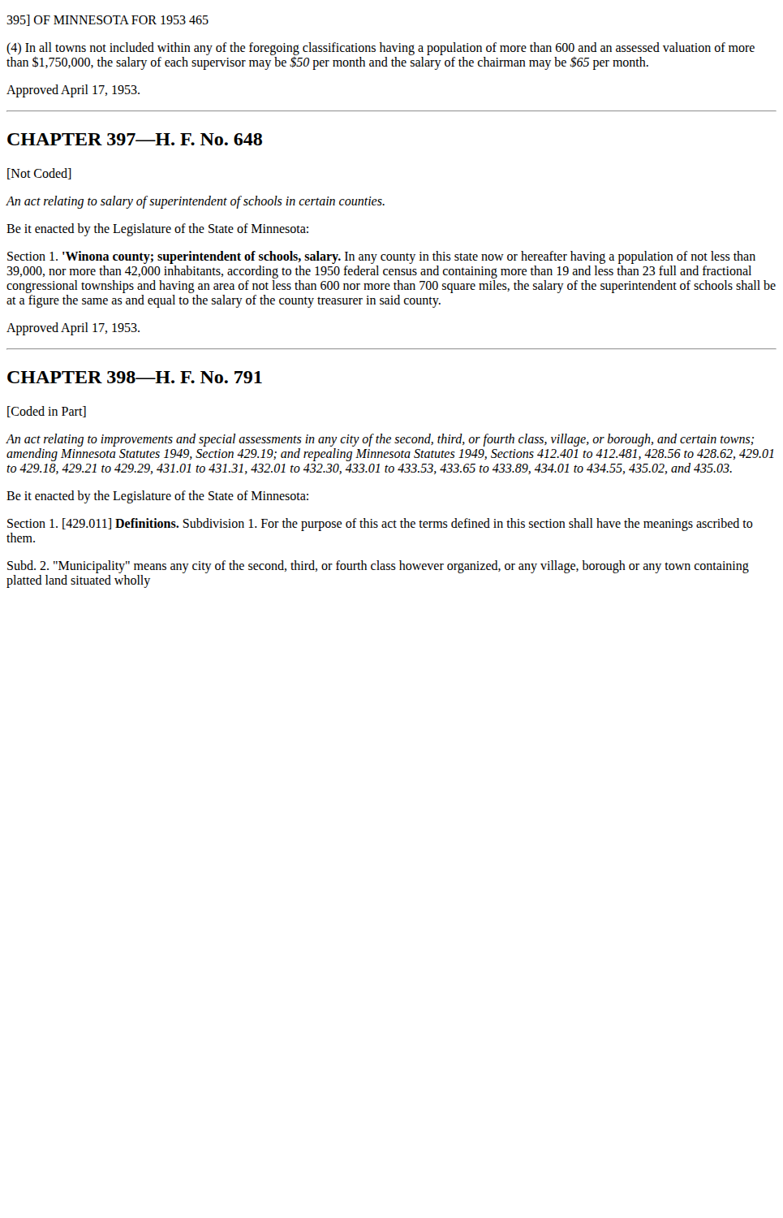395] OF MINNESOTA FOR 1953 465
(4) In all towns not included within any of the foregoing classifications having a population of more than 600 and an assessed valuation of more than $1,750,000, the salary of each supervisor may be $50 per month and the salary of the chairman may be $65 per month.
Approved April 17, 1953.
CHAPTER 397—H. F. No. 648
[Not Coded]
An act relating to salary of superintendent of schools in certain counties.
Be it enacted by the Legislature of the State of Minnesota:
Section 1. 'Winona county; superintendent of schools, salary. In any county in this state now or hereafter having a population of not less than 39,000, nor more than 42,000 inhabitants, according to the 1950 federal census and containing more than 19 and less than 23 full and fractional congressional townships and having an area of not less than 600 nor more than 700 square miles, the salary of the superintendent of schools shall be at a figure the same as and equal to the salary of the county treasurer in said county.
Approved April 17, 1953.
CHAPTER 398—H. F. No. 791
[Coded in Part]
An act relating to improvements and special assessments in any city of the second, third, or fourth class, village, or borough, and certain towns; amending Minnesota Statutes 1949, Section 429.19; and repealing Minnesota Statutes 1949, Sections 412.401 to 412.481, 428.56 to 428.62, 429.01 to 429.18, 429.21 to 429.29, 431.01 to 431.31, 432.01 to 432.30, 433.01 to 433.53, 433.65 to 433.89, 434.01 to 434.55, 435.02, and 435.03.
Be it enacted by the Legislature of the State of Minnesota:
Section 1. [429.011] Definitions. Subdivision 1. For the purpose of this act the terms defined in this section shall have the meanings ascribed to them.
Subd. 2. "Municipality" means any city of the second, third, or fourth class however organized, or any village, borough or any town containing platted land situated wholly